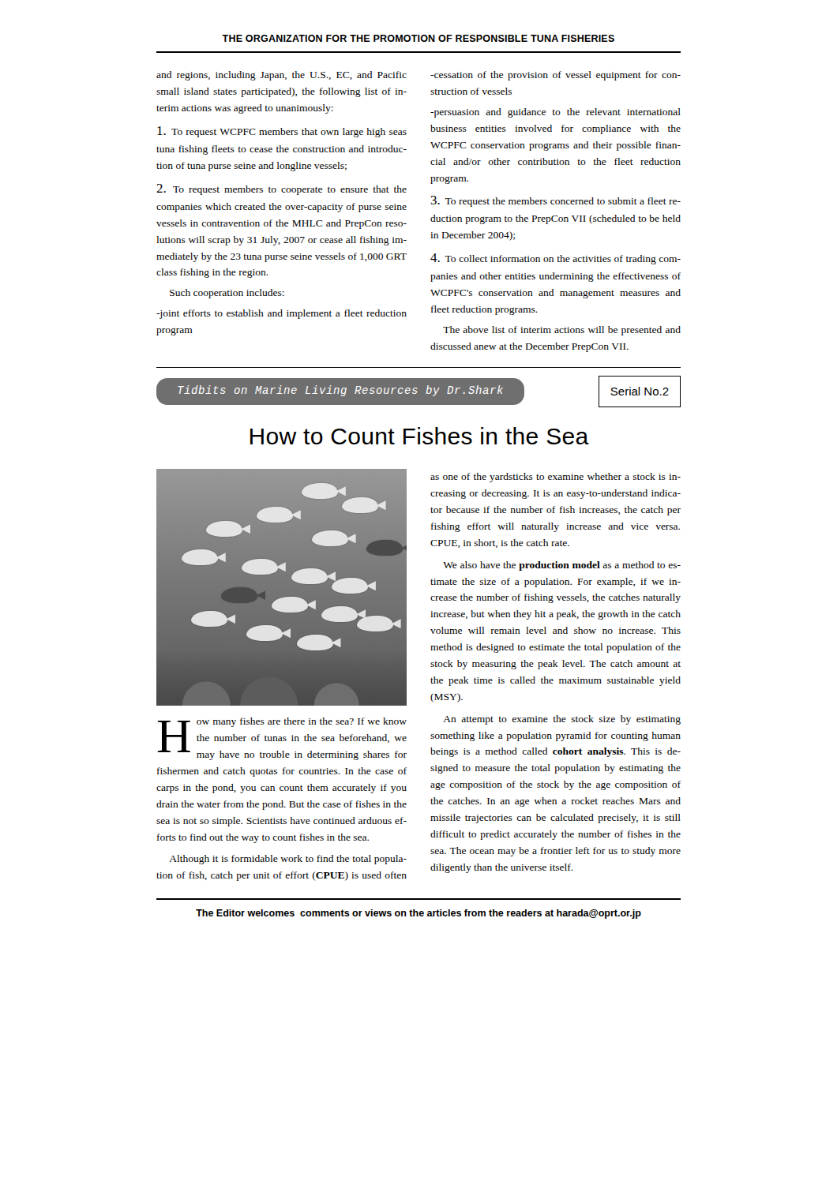THE ORGANIZATION FOR THE PROMOTION OF RESPONSIBLE TUNA FISHERIES
and regions, including Japan, the U.S., EC, and Pacific small island states participated), the following list of interim actions was agreed to unanimously:
1. To request WCPFC members that own large high seas tuna fishing fleets to cease the construction and introduction of tuna purse seine and longline vessels;
2. To request members to cooperate to ensure that the companies which created the over-capacity of purse seine vessels in contravention of the MHLC and PrepCon resolutions will scrap by 31 July, 2007 or cease all fishing immediately by the 23 tuna purse seine vessels of 1,000 GRT class fishing in the region.
Such cooperation includes:
-joint efforts to establish and implement a fleet reduction program
-cessation of the provision of vessel equipment for construction of vessels
-persuasion and guidance to the relevant international business entities involved for compliance with the WCPFC conservation programs and their possible financial and/or other contribution to the fleet reduction program.
3. To request the members concerned to submit a fleet reduction program to the PrepCon VII (scheduled to be held in December 2004);
4. To collect information on the activities of trading companies and other entities undermining the effectiveness of WCPFC's conservation and management measures and fleet reduction programs.
The above list of interim actions will be presented and discussed anew at the December PrepCon VII.
Tidbits on Marine Living Resources by Dr.Shark
Serial No.2
How to Count Fishes in the Sea
How many fishes are there in the sea? If we know the number of tunas in the sea beforehand, we may have no trouble in determining shares for fishermen and catch quotas for countries. In the case of carps in the pond, you can count them accurately if you drain the water from the pond. But the case of fishes in the sea is not so simple. Scientists have continued arduous efforts to find out the way to count fishes in the sea.
Although it is formidable work to find the total population of fish, catch per unit of effort (CPUE) is used often as one of the yardsticks to examine whether a stock is increasing or decreasing. It is an easy-to-understand indicator because if the number of fish increases, the catch per fishing effort will naturally increase and vice versa. CPUE, in short, is the catch rate.
We also have the production model as a method to estimate the size of a population. For example, if we increase the number of fishing vessels, the catches naturally increase, but when they hit a peak, the growth in the catch volume will remain level and show no increase. This method is designed to estimate the total population of the stock by measuring the peak level. The catch amount at the peak time is called the maximum sustainable yield (MSY).
An attempt to examine the stock size by estimating something like a population pyramid for counting human beings is a method called cohort analysis. This is designed to measure the total population by estimating the age composition of the stock by the age composition of the catches. In an age when a rocket reaches Mars and missile trajectories can be calculated precisely, it is still difficult to predict accurately the number of fishes in the sea. The ocean may be a frontier left for us to study more diligently than the universe itself.
The Editor welcomes comments or views on the articles from the readers at harada@oprt.or.jp